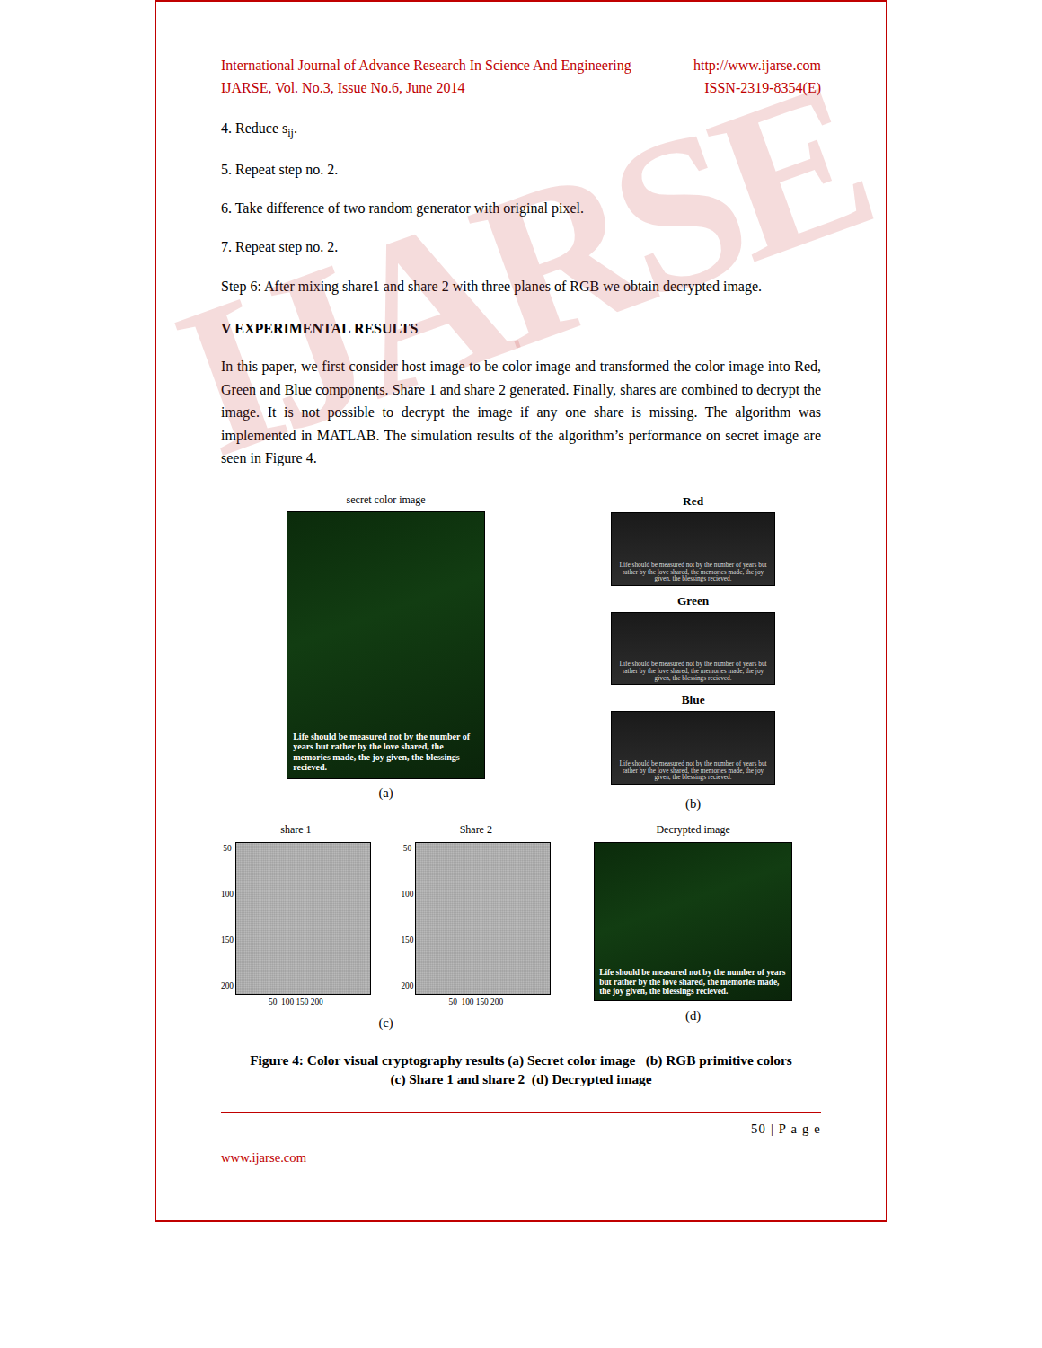IJARSE
International Journal of Advance Research In Science And Engineering
http://www.ijarse.com
IJARSE, Vol. No.3, Issue No.6, June 2014
ISSN-2319-8354(E)
4. Reduce sij.
5. Repeat step no. 2.
6. Take difference of two random generator with original pixel.
7. Repeat step no. 2.
Step 6: After mixing share1 and share 2 with three planes of RGB we obtain decrypted image.
V EXPERIMENTAL RESULTS
In this paper, we first consider host image to be color image and transformed the color image into Red, Green and Blue components. Share 1 and share 2 generated. Finally, shares are combined to decrypt the image. It is not possible to decrypt the image if any one share is missing. The algorithm was implemented in MATLAB. The simulation results of the algorithm’s performance on secret image are seen in Figure 4.
secret color image
Life should be measured not by the number of years but rather by the love shared, the memories made, the joy given, the blessings recieved.
(a)
Red
Life should be measured not by the number of years but rather by the love shared, the memories made, the joy given, the blessings recieved.
Green
Life should be measured not by the number of years but rather by the love shared, the memories made, the joy given, the blessings recieved.
Blue
Life should be measured not by the number of years but rather by the love shared, the memories made, the joy given, the blessings recieved.
(b)
share 1
50100150200
50 100 150 200
Share 2
50100150200
50 100 150 200
(c)
Decrypted image
Life should be measured not by the number of years but rather by the love shared, the memories made, the joy given, the blessings recieved.
(d)
Figure 4: Color visual cryptography results (a) Secret color image (b) RGB primitive colors
(c) Share 1 and share 2 (d) Decrypted image
50 | P a g e
www.ijarse.com